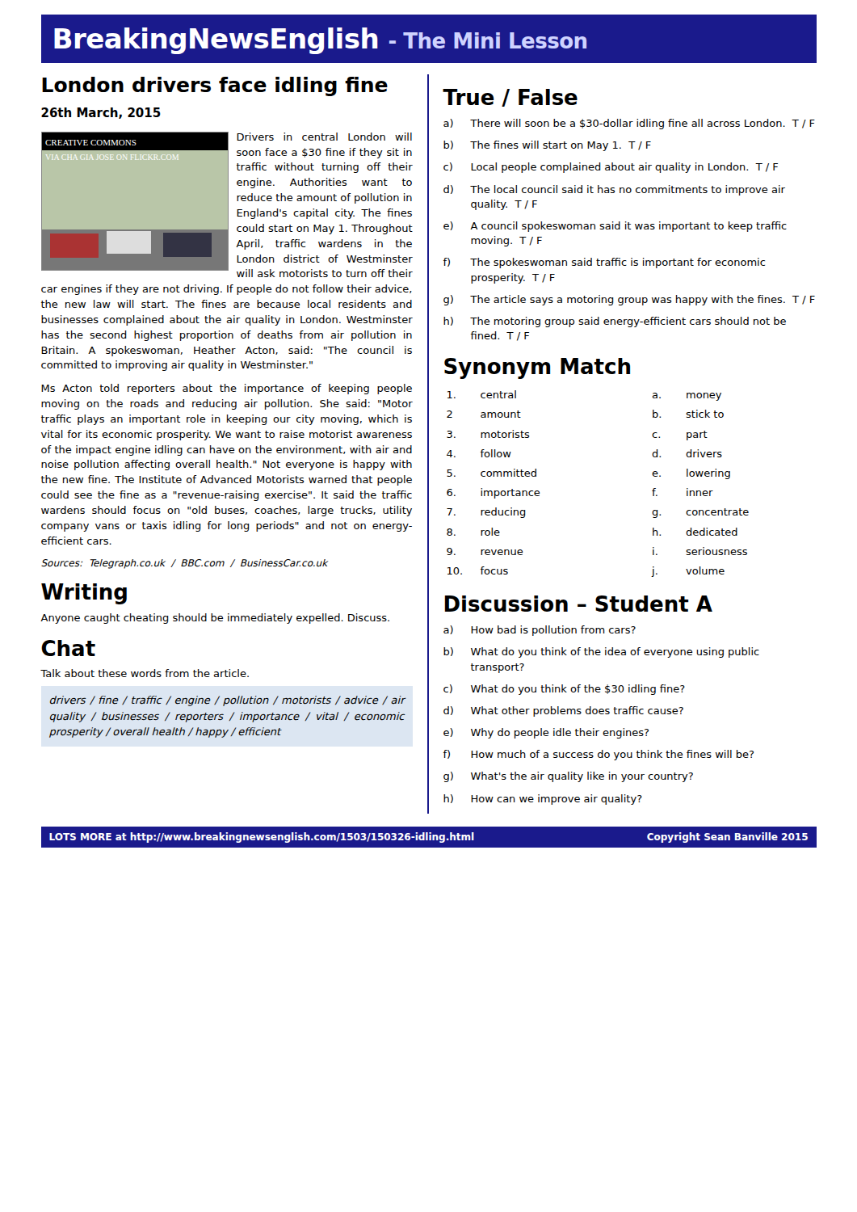BreakingNewsEnglish - The Mini Lesson
London drivers face idling fine
26th March, 2015
Drivers in central London will soon face a $30 fine if they sit in traffic without turning off their engine. Authorities want to reduce the amount of pollution in England's capital city. The fines could start on May 1. Throughout April, traffic wardens in the London district of Westminster will ask motorists to turn off their car engines if they are not driving. If people do not follow their advice, the new law will start. The fines are because local residents and businesses complained about the air quality in London. Westminster has the second highest proportion of deaths from air pollution in Britain. A spokeswoman, Heather Acton, said: "The council is committed to improving air quality in Westminster."
Ms Acton told reporters about the importance of keeping people moving on the roads and reducing air pollution. She said: "Motor traffic plays an important role in keeping our city moving, which is vital for its economic prosperity. We want to raise motorist awareness of the impact engine idling can have on the environment, with air and noise pollution affecting overall health." Not everyone is happy with the new fine. The Institute of Advanced Motorists warned that people could see the fine as a "revenue-raising exercise". It said the traffic wardens should focus on "old buses, coaches, large trucks, utility company vans or taxis idling for long periods" and not on energy-efficient cars.
Sources: Telegraph.co.uk / BBC.com / BusinessCar.co.uk
Writing
Anyone caught cheating should be immediately expelled. Discuss.
Chat
Talk about these words from the article.
drivers / fine / traffic / engine / pollution / motorists / advice / air quality / businesses / reporters / importance / vital / economic prosperity / overall health / happy / efficient
True / False
a) There will soon be a $30-dollar idling fine all across London. T / F
b) The fines will start on May 1. T / F
c) Local people complained about air quality in London. T / F
d) The local council said it has no commitments to improve air quality. T / F
e) A council spokeswoman said it was important to keep traffic moving. T / F
f) The spokeswoman said traffic is important for economic prosperity. T / F
g) The article says a motoring group was happy with the fines. T / F
h) The motoring group said energy-efficient cars should not be fined. T / F
Synonym Match
| 1. | central | a. | money |
| 2 | amount | b. | stick to |
| 3. | motorists | c. | part |
| 4. | follow | d. | drivers |
| 5. | committed | e. | lowering |
| 6. | importance | f. | inner |
| 7. | reducing | g. | concentrate |
| 8. | role | h. | dedicated |
| 9. | revenue | i. | seriousness |
| 10. | focus | j. | volume |
Discussion – Student A
a) How bad is pollution from cars?
b) What do you think of the idea of everyone using public transport?
c) What do you think of the $30 idling fine?
d) What other problems does traffic cause?
e) Why do people idle their engines?
f) How much of a success do you think the fines will be?
g) What's the air quality like in your country?
h) How can we improve air quality?
LOTS MORE at http://www.breakingnewsenglish.com/1503/150326-idling.html Copyright Sean Banville 2015